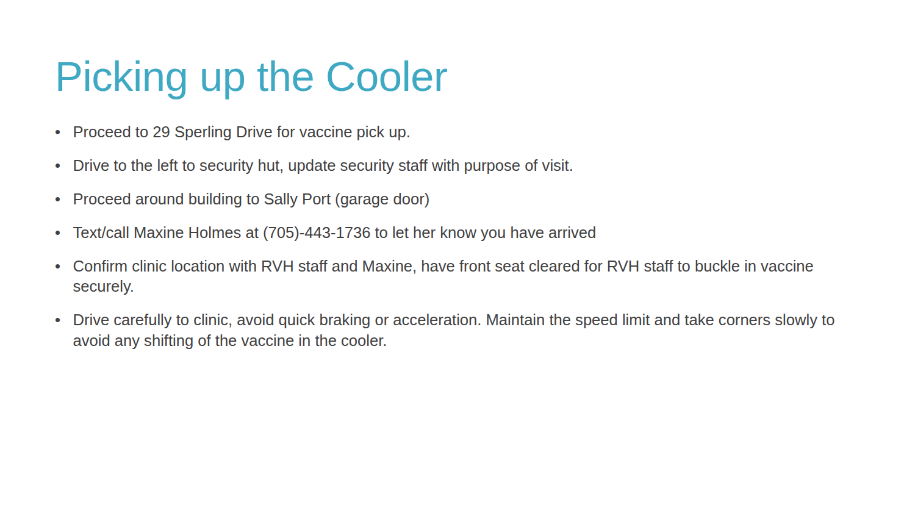Picking up the Cooler
Proceed to 29 Sperling Drive for vaccine pick up.
Drive to the left to security hut, update security staff with purpose of visit.
Proceed around building to Sally Port (garage door)
Text/call Maxine Holmes at (705)-443-1736 to let her know you have arrived
Confirm clinic location with RVH staff and Maxine, have front seat cleared for RVH staff to buckle in vaccine securely.
Drive carefully to clinic, avoid quick braking or acceleration. Maintain the speed limit and take corners slowly to avoid any shifting of the vaccine in the cooler.